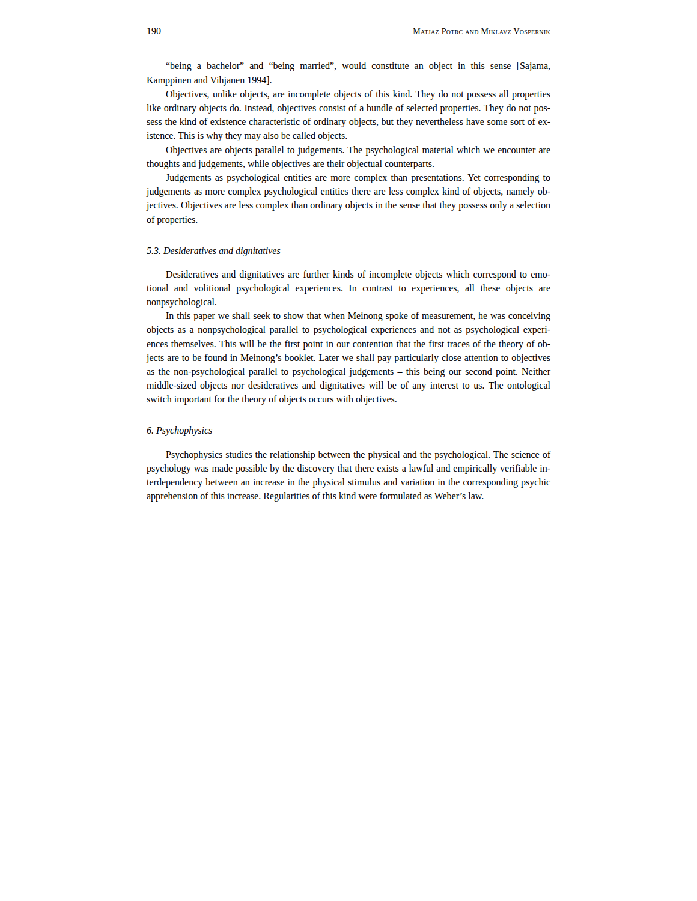190 Matjaz Potrc and Miklavz Vospernik
“being a bachelor” and “being married”, would constitute an object in this sense [Sajama, Kamppinen and Vihjanen 1994].
Objectives, unlike objects, are incomplete objects of this kind. They do not possess all properties like ordinary objects do. Instead, objectives consist of a bundle of selected properties. They do not possess the kind of existence characteristic of ordinary objects, but they nevertheless have some sort of existence. This is why they may also be called objects.
Objectives are objects parallel to judgements. The psychological material which we encounter are thoughts and judgements, while objectives are their objectual counterparts.
Judgements as psychological entities are more complex than presentations. Yet corresponding to judgements as more complex psychological entities there are less complex kind of objects, namely objectives. Objectives are less complex than ordinary objects in the sense that they possess only a selection of properties.
5.3. Desideratives and dignitatives
Desideratives and dignitatives are further kinds of incomplete objects which correspond to emotional and volitional psychological experiences. In contrast to experiences, all these objects are nonpsychological.
In this paper we shall seek to show that when Meinong spoke of measurement, he was conceiving objects as a nonpsychological parallel to psychological experiences and not as psychological experiences themselves. This will be the first point in our contention that the first traces of the theory of objects are to be found in Meinong’s booklet. Later we shall pay particularly close attention to objectives as the non-psychological parallel to psychological judgements – this being our second point. Neither middle-sized objects nor desideratives and dignitatives will be of any interest to us. The ontological switch important for the theory of objects occurs with objectives.
6. Psychophysics
Psychophysics studies the relationship between the physical and the psychological. The science of psychology was made possible by the discovery that there exists a lawful and empirically verifiable interdependency between an increase in the physical stimulus and variation in the corresponding psychic apprehension of this increase. Regularities of this kind were formulated as Weber’s law.